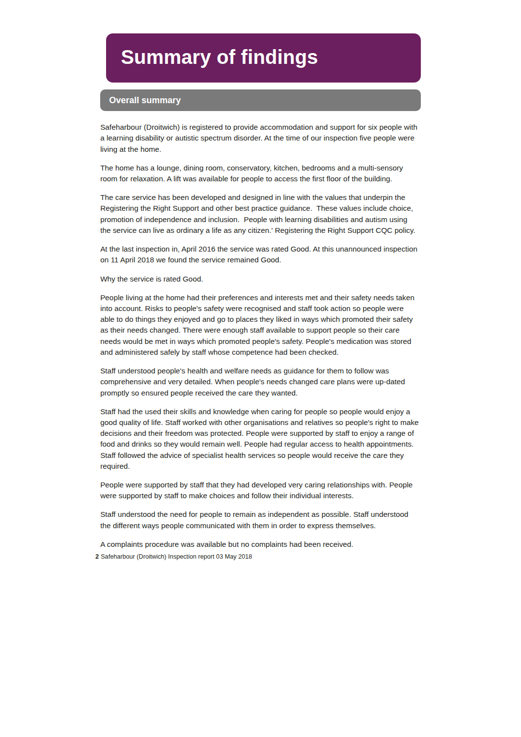Summary of findings
Overall summary
Safeharbour (Droitwich) is registered to provide accommodation and support for six people with a learning disability or autistic spectrum disorder. At the time of our inspection five people were living at the home.
The home has a lounge, dining room, conservatory, kitchen, bedrooms and a multi-sensory room for relaxation. A lift was available for people to access the first floor of the building.
The care service has been developed and designed in line with the values that underpin the Registering the Right Support and other best practice guidance. These values include choice, promotion of independence and inclusion. People with learning disabilities and autism using the service can live as ordinary a life as any citizen.' Registering the Right Support CQC policy.
At the last inspection in, April 2016 the service was rated Good. At this unannounced inspection on 11 April 2018 we found the service remained Good.
Why the service is rated Good.
People living at the home had their preferences and interests met and their safety needs taken into account. Risks to people's safety were recognised and staff took action so people were able to do things they enjoyed and go to places they liked in ways which promoted their safety as their needs changed. There were enough staff available to support people so their care needs would be met in ways which promoted people's safety. People's medication was stored and administered safely by staff whose competence had been checked.
Staff understood people's health and welfare needs as guidance for them to follow was comprehensive and very detailed. When people's needs changed care plans were up-dated promptly so ensured people received the care they wanted.
Staff had the used their skills and knowledge when caring for people so people would enjoy a good quality of life. Staff worked with other organisations and relatives so people's right to make decisions and their freedom was protected. People were supported by staff to enjoy a range of food and drinks so they would remain well. People had regular access to health appointments. Staff followed the advice of specialist health services so people would receive the care they required.
People were supported by staff that they had developed very caring relationships with. People were supported by staff to make choices and follow their individual interests.
Staff understood the need for people to remain as independent as possible. Staff understood the different ways people communicated with them in order to express themselves.
A complaints procedure was available but no complaints had been received.
2 Safeharbour (Droitwich) Inspection report 03 May 2018